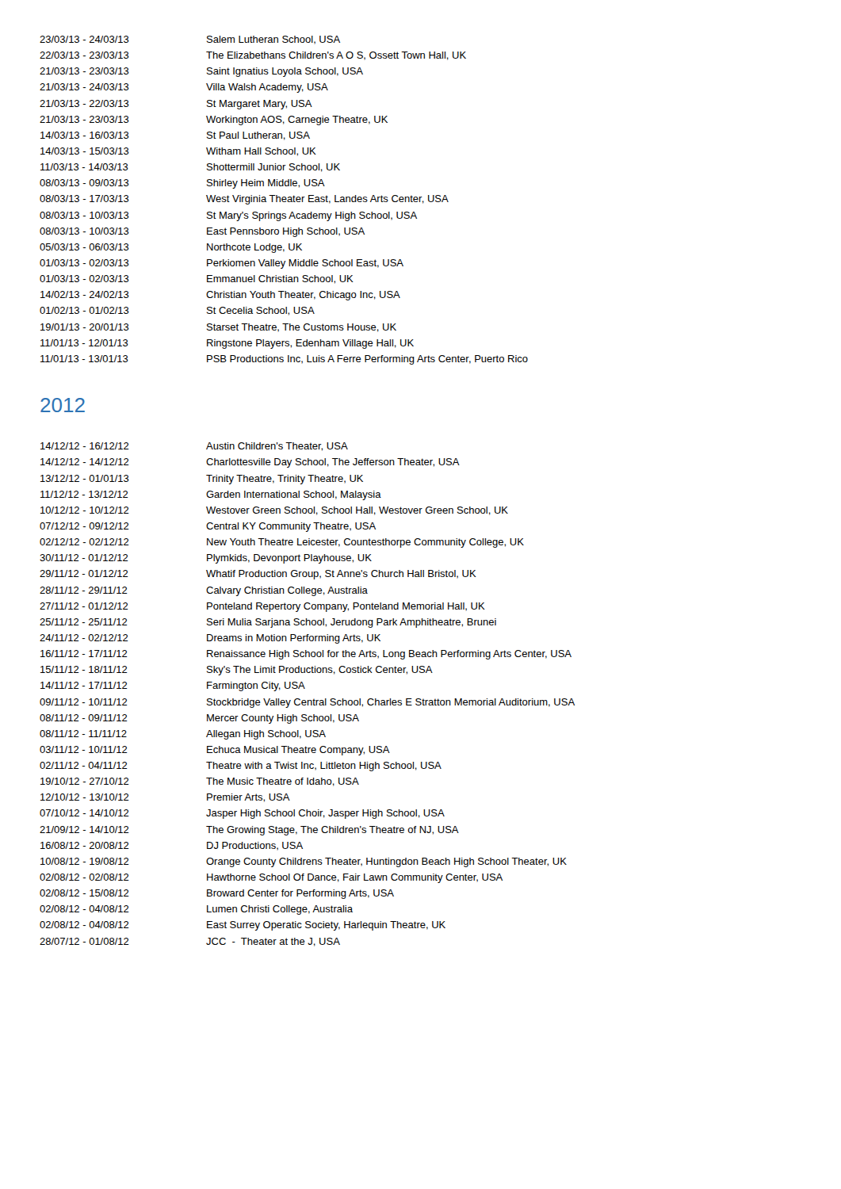| 23/03/13 - 24/03/13 | Salem Lutheran School, USA |
| 22/03/13 - 23/03/13 | The Elizabethans Children's A O S, Ossett Town Hall, UK |
| 21/03/13 - 23/03/13 | Saint Ignatius Loyola School, USA |
| 21/03/13 - 24/03/13 | Villa Walsh Academy, USA |
| 21/03/13 - 22/03/13 | St Margaret Mary, USA |
| 21/03/13 - 23/03/13 | Workington AOS, Carnegie Theatre, UK |
| 14/03/13 - 16/03/13 | St Paul Lutheran, USA |
| 14/03/13 - 15/03/13 | Witham Hall School, UK |
| 11/03/13 - 14/03/13 | Shottermill Junior School, UK |
| 08/03/13 - 09/03/13 | Shirley Heim Middle, USA |
| 08/03/13 - 17/03/13 | West Virginia Theater East, Landes Arts Center, USA |
| 08/03/13 - 10/03/13 | St Mary's Springs Academy High School, USA |
| 08/03/13 - 10/03/13 | East Pennsboro High School, USA |
| 05/03/13 - 06/03/13 | Northcote Lodge, UK |
| 01/03/13 - 02/03/13 | Perkiomen Valley Middle School East, USA |
| 01/03/13 - 02/03/13 | Emmanuel Christian School, UK |
| 14/02/13 - 24/02/13 | Christian Youth Theater, Chicago Inc, USA |
| 01/02/13 - 01/02/13 | St Cecelia School, USA |
| 19/01/13 - 20/01/13 | Starset Theatre, The Customs House, UK |
| 11/01/13 - 12/01/13 | Ringstone Players, Edenham Village Hall, UK |
| 11/01/13 - 13/01/13 | PSB Productions Inc, Luis A Ferre Performing Arts Center, Puerto Rico |
2012
| 14/12/12 - 16/12/12 | Austin Children's Theater, USA |
| 14/12/12 - 14/12/12 | Charlottesville Day School, The Jefferson Theater, USA |
| 13/12/12 - 01/01/13 | Trinity Theatre, Trinity Theatre, UK |
| 11/12/12 - 13/12/12 | Garden International School, Malaysia |
| 10/12/12 - 10/12/12 | Westover Green School, School Hall, Westover Green School, UK |
| 07/12/12 - 09/12/12 | Central KY Community Theatre, USA |
| 02/12/12 - 02/12/12 | New Youth Theatre Leicester, Countesthorpe Community College, UK |
| 30/11/12 - 01/12/12 | Plymkids, Devonport Playhouse, UK |
| 29/11/12 - 01/12/12 | Whatif Production Group, St Anne's Church Hall Bristol, UK |
| 28/11/12 - 29/11/12 | Calvary Christian College, Australia |
| 27/11/12 - 01/12/12 | Ponteland Repertory Company, Ponteland Memorial Hall, UK |
| 25/11/12 - 25/11/12 | Seri Mulia Sarjana School, Jerudong Park Amphitheatre, Brunei |
| 24/11/12 - 02/12/12 | Dreams in Motion Performing Arts, UK |
| 16/11/12 - 17/11/12 | Renaissance High School for the Arts, Long Beach Performing Arts Center, USA |
| 15/11/12 - 18/11/12 | Sky's The Limit Productions, Costick Center, USA |
| 14/11/12 - 17/11/12 | Farmington City, USA |
| 09/11/12 - 10/11/12 | Stockbridge Valley Central School, Charles E Stratton Memorial Auditorium, USA |
| 08/11/12 - 09/11/12 | Mercer County High School, USA |
| 08/11/12 - 11/11/12 | Allegan High School, USA |
| 03/11/12 - 10/11/12 | Echuca Musical Theatre Company, USA |
| 02/11/12 - 04/11/12 | Theatre with a Twist Inc, Littleton High School, USA |
| 19/10/12 - 27/10/12 | The Music Theatre of Idaho, USA |
| 12/10/12 - 13/10/12 | Premier Arts, USA |
| 07/10/12 - 14/10/12 | Jasper High School Choir, Jasper High School, USA |
| 21/09/12 - 14/10/12 | The Growing Stage, The Children's Theatre of NJ, USA |
| 16/08/12 - 20/08/12 | DJ Productions, USA |
| 10/08/12 - 19/08/12 | Orange County Childrens Theater, Huntingdon Beach High School Theater, UK |
| 02/08/12 - 02/08/12 | Hawthorne School Of Dance, Fair Lawn Community Center, USA |
| 02/08/12 - 15/08/12 | Broward Center for Performing Arts, USA |
| 02/08/12 - 04/08/12 | Lumen Christi College, Australia |
| 02/08/12 - 04/08/12 | East Surrey Operatic Society, Harlequin Theatre, UK |
| 28/07/12 - 01/08/12 | JCC - Theater at the J, USA |